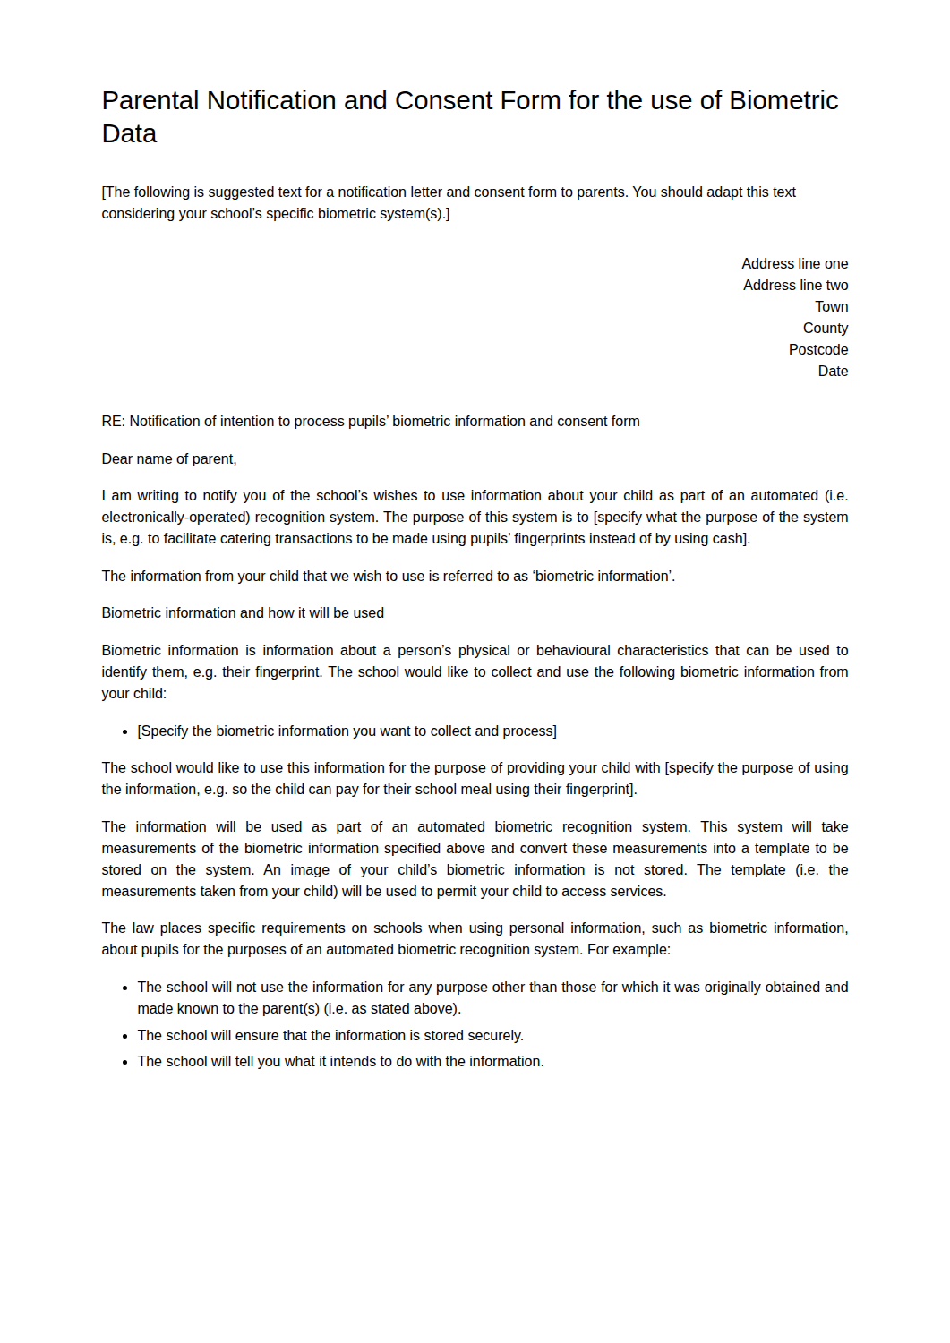Parental Notification and Consent Form for the use of Biometric Data
[The following is suggested text for a notification letter and consent form to parents. You should adapt this text considering your school’s specific biometric system(s).]
Address line one Address line two Town County Postcode Date
RE: Notification of intention to process pupils’ biometric information and consent form
Dear name of parent,
I am writing to notify you of the school’s wishes to use information about your child as part of an automated (i.e. electronically-operated) recognition system. The purpose of this system is to [specify what the purpose of the system is, e.g. to facilitate catering transactions to be made using pupils’ fingerprints instead of by using cash].
The information from your child that we wish to use is referred to as ‘biometric information’.
Biometric information and how it will be used
Biometric information is information about a person’s physical or behavioural characteristics that can be used to identify them, e.g. their fingerprint. The school would like to collect and use the following biometric information from your child:
[Specify the biometric information you want to collect and process]
The school would like to use this information for the purpose of providing your child with [specify the purpose of using the information, e.g. so the child can pay for their school meal using their fingerprint].
The information will be used as part of an automated biometric recognition system. This system will take measurements of the biometric information specified above and convert these measurements into a template to be stored on the system. An image of your child’s biometric information is not stored. The template (i.e. the measurements taken from your child) will be used to permit your child to access services.
The law places specific requirements on schools when using personal information, such as biometric information, about pupils for the purposes of an automated biometric recognition system. For example:
The school will not use the information for any purpose other than those for which it was originally obtained and made known to the parent(s) (i.e. as stated above).
The school will ensure that the information is stored securely.
The school will tell you what it intends to do with the information.